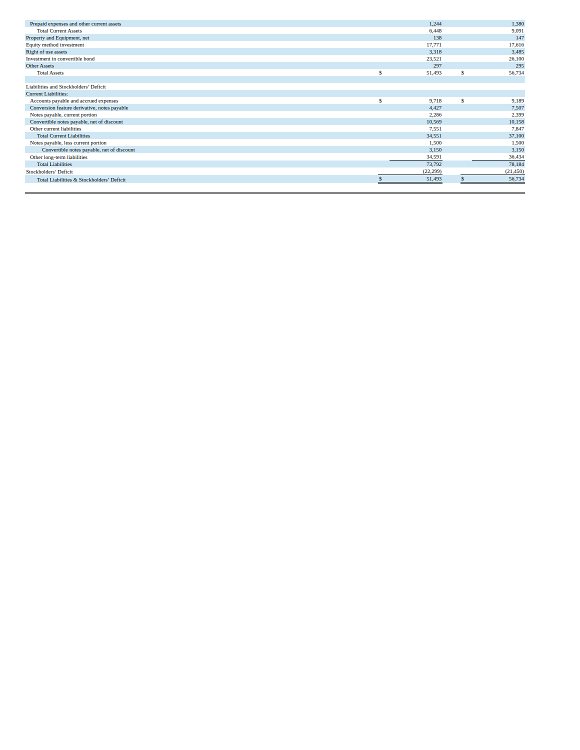| Prepaid expenses and other current assets | | 1,244 | | | 1,380 |
| Total Current Assets | | 6,448 | | | 9,091 |
| Property and Equipment, net | | 138 | | | 147 |
| Equity method investment | | 17,771 | | | 17,616 |
| Right of use assets | | 3,318 | | | 3,485 |
| Investment in convertible bond | | 23,521 | | | 26,100 |
| Other Assets | | 297 | | | 295 |
| Total Assets | $ | 51,493 | | $ | 56,734 |
| Liabilities and Stockholders’ Deficit | | | | | |
| Current Liabilities: | | | | | |
| Accounts payable and accrued expenses | $ | 9,718 | | $ | 9,189 |
| Conversion feature derivative, notes payable | | 4,427 | | | 7,507 |
| Notes payable, current portion | | 2,286 | | | 2,399 |
| Convertible notes payable, net of discount | | 10,569 | | | 10,158 |
| Other current liabilities | | 7,551 | | | 7,847 |
| Total Current Liabilities | | 34,551 | | | 37,100 |
| Notes payable, less current portion | | 1,500 | | | 1,500 |
| Convertible notes payable, net of discount | | 3,150 | | | 3,150 |
| Other long-term liabilities | | 34,591 | | | 36,434 |
| Total Liabilities | | 73,792 | | | 78,184 |
| Stockholders’ Deficit | | (22,299) | | | (21,450) |
| Total Liabilities & Stockholders’ Deficit | $ | 51,493 | | $ | 56,734 |